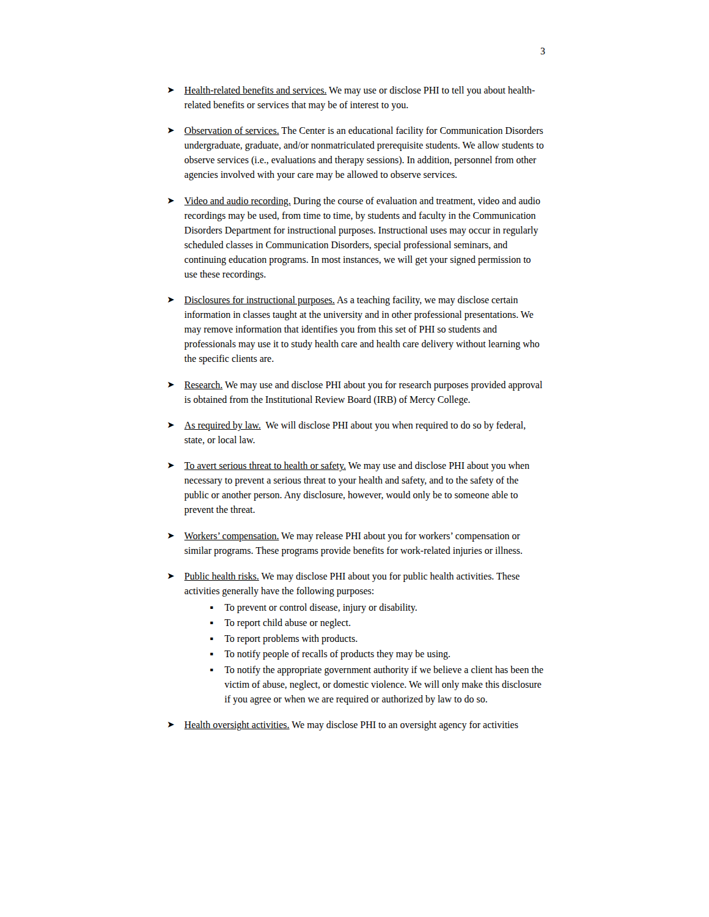3
Health-related benefits and services. We may use or disclose PHI to tell you about health-related benefits or services that may be of interest to you.
Observation of services. The Center is an educational facility for Communication Disorders undergraduate, graduate, and/or nonmatriculated prerequisite students. We allow students to observe services (i.e., evaluations and therapy sessions). In addition, personnel from other agencies involved with your care may be allowed to observe services.
Video and audio recording. During the course of evaluation and treatment, video and audio recordings may be used, from time to time, by students and faculty in the Communication Disorders Department for instructional purposes. Instructional uses may occur in regularly scheduled classes in Communication Disorders, special professional seminars, and continuing education programs. In most instances, we will get your signed permission to use these recordings.
Disclosures for instructional purposes. As a teaching facility, we may disclose certain information in classes taught at the university and in other professional presentations. We may remove information that identifies you from this set of PHI so students and professionals may use it to study health care and health care delivery without learning who the specific clients are.
Research. We may use and disclose PHI about you for research purposes provided approval is obtained from the Institutional Review Board (IRB) of Mercy College.
As required by law. We will disclose PHI about you when required to do so by federal, state, or local law.
To avert serious threat to health or safety. We may use and disclose PHI about you when necessary to prevent a serious threat to your health and safety, and to the safety of the public or another person. Any disclosure, however, would only be to someone able to prevent the threat.
Workers’ compensation. We may release PHI about you for workers’ compensation or similar programs. These programs provide benefits for work-related injuries or illness.
Public health risks. We may disclose PHI about you for public health activities. These activities generally have the following purposes:
To prevent or control disease, injury or disability.
To report child abuse or neglect.
To report problems with products.
To notify people of recalls of products they may be using.
To notify the appropriate government authority if we believe a client has been the victim of abuse, neglect, or domestic violence. We will only make this disclosure if you agree or when we are required or authorized by law to do so.
Health oversight activities. We may disclose PHI to an oversight agency for activities